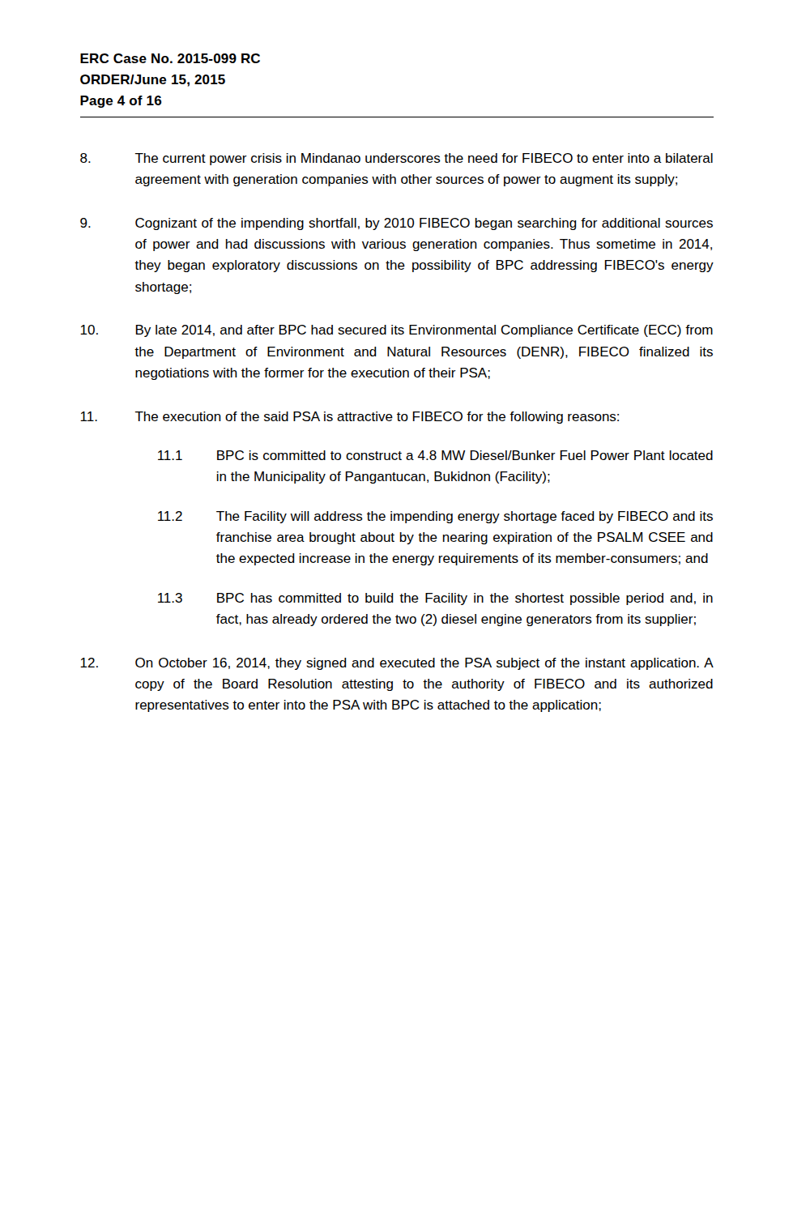ERC Case No. 2015-099 RC
ORDER/June 15, 2015
Page 4 of 16
8.
The current power crisis in Mindanao underscores the need for FIBECO to enter into a bilateral agreement with generation companies with other sources of power to augment its supply;
9.
Cognizant of the impending shortfall, by 2010 FIBECO began searching for additional sources of power and had discussions with various generation companies. Thus sometime in 2014, they began exploratory discussions on the possibility of BPC addressing FIBECO's energy shortage;
10.
By late 2014, and after BPC had secured its Environmental Compliance Certificate (ECC) from the Department of Environment and Natural Resources (DENR), FIBECO finalized its negotiations with the former for the execution of their PSA;
11.
The execution of the said PSA is attractive to FIBECO for the following reasons:
11.1
BPC is committed to construct a 4.8 MW Diesel/Bunker Fuel Power Plant located in the Municipality of Pangantucan, Bukidnon (Facility);
11.2
The Facility will address the impending energy shortage faced by FIBECO and its franchise area brought about by the nearing expiration of the PSALM CSEE and the expected increase in the energy requirements of its member-consumers; and
11.3
BPC has committed to build the Facility in the shortest possible period and, in fact, has already ordered the two (2) diesel engine generators from its supplier;
12.
On October 16, 2014, they signed and executed the PSA subject of the instant application. A copy of the Board Resolution attesting to the authority of FIBECO and its authorized representatives to enter into the PSA with BPC is attached to the application;